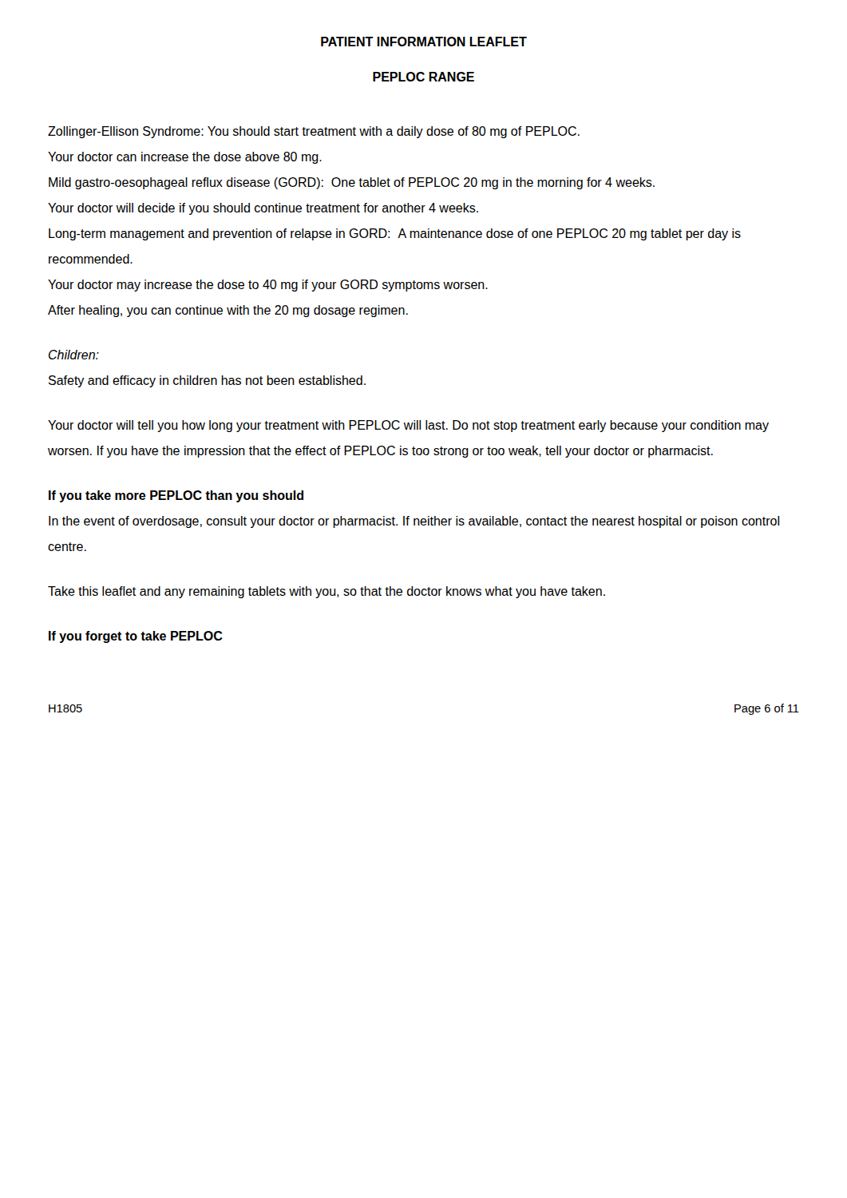PATIENT INFORMATION LEAFLET
PEPLOC RANGE
Zollinger-Ellison Syndrome: You should start treatment with a daily dose of 80 mg of PEPLOC.
Your doctor can increase the dose above 80 mg.
Mild gastro-oesophageal reflux disease (GORD): One tablet of PEPLOC 20 mg in the morning for 4 weeks.
Your doctor will decide if you should continue treatment for another 4 weeks.
Long-term management and prevention of relapse in GORD: A maintenance dose of one PEPLOC 20 mg tablet per day is recommended.
Your doctor may increase the dose to 40 mg if your GORD symptoms worsen.
After healing, you can continue with the 20 mg dosage regimen.
Children:
Safety and efficacy in children has not been established.
Your doctor will tell you how long your treatment with PEPLOC will last. Do not stop treatment early because your condition may worsen. If you have the impression that the effect of PEPLOC is too strong or too weak, tell your doctor or pharmacist.
If you take more PEPLOC than you should
In the event of overdosage, consult your doctor or pharmacist. If neither is available, contact the nearest hospital or poison control centre.
Take this leaflet and any remaining tablets with you, so that the doctor knows what you have taken.
If you forget to take PEPLOC
H1805 Page 6 of 11